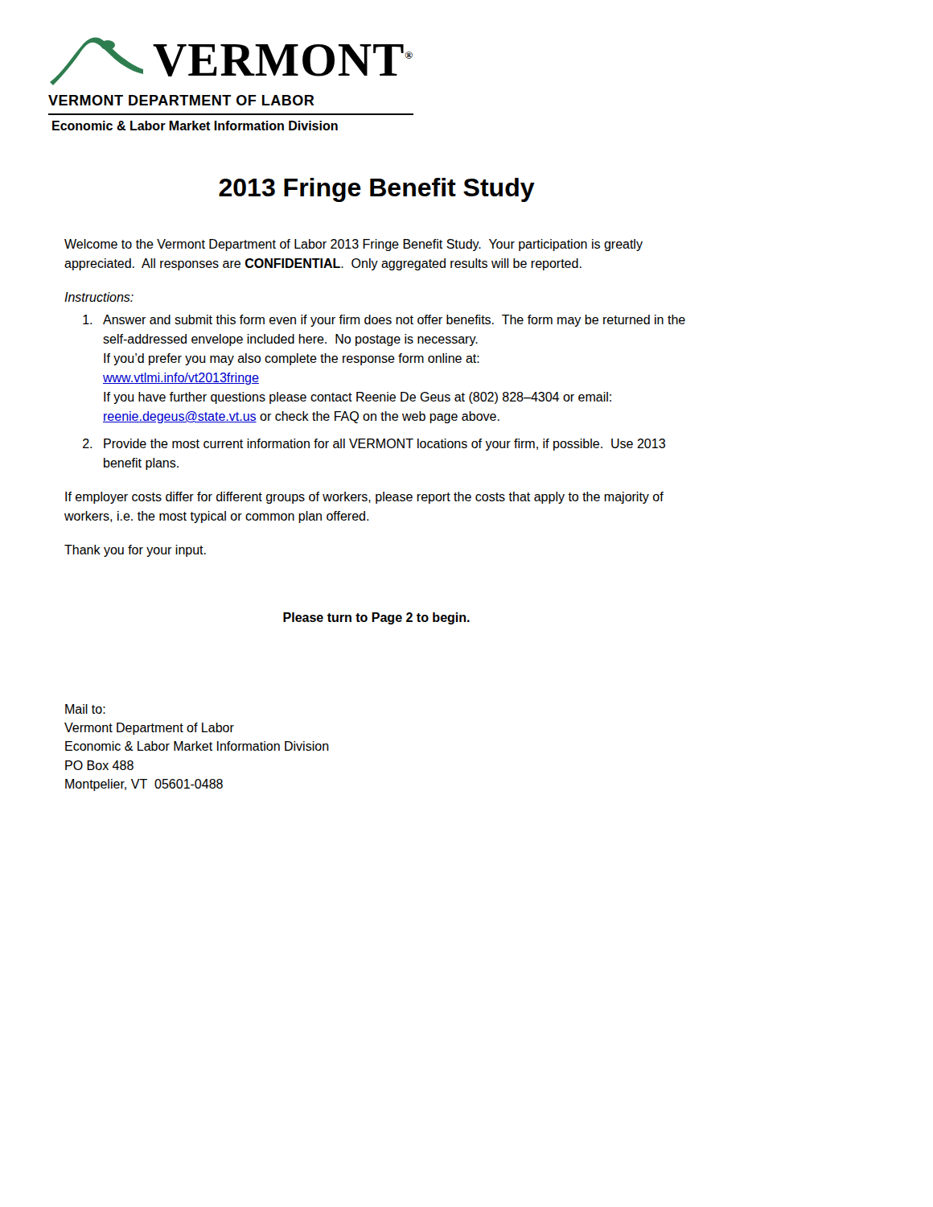VERMONT®
VERMONT DEPARTMENT OF LABOR
Economic & Labor Market Information Division
2013 Fringe Benefit Study
Welcome to the Vermont Department of Labor 2013 Fringe Benefit Study. Your participation is greatly appreciated. All responses are CONFIDENTIAL. Only aggregated results will be reported.
Instructions:
Answer and submit this form even if your firm does not offer benefits. The form may be returned in the self-addressed envelope included here. No postage is necessary.
If you’d prefer you may also complete the response form online at:
www.vtlmi.info/vt2013fringe
If you have further questions please contact Reenie De Geus at (802) 828–4304 or email: reenie.degeus@state.vt.us or check the FAQ on the web page above.
Provide the most current information for all VERMONT locations of your firm, if possible. Use 2013 benefit plans.
If employer costs differ for different groups of workers, please report the costs that apply to the majority of workers, i.e. the most typical or common plan offered.
Thank you for your input.
Please turn to Page 2 to begin.
Mail to:
Vermont Department of Labor
Economic & Labor Market Information Division
PO Box 488
Montpelier, VT 05601-0488